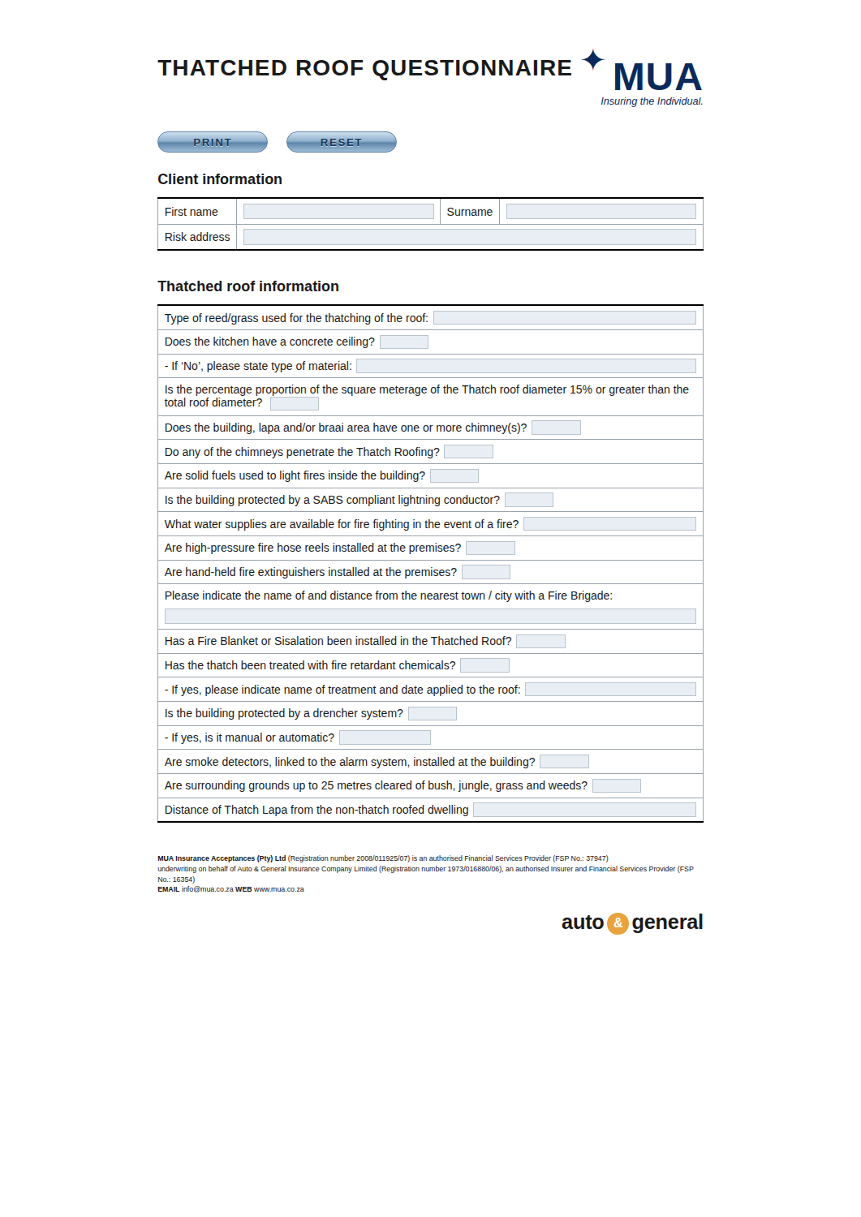Thatched Roof Questionnaire
✦MUA
Insuring the Individual.
PRINT
RESET
Client information
| First name | | Surname | |
| Risk address | |
Thatched roof information
| Type of reed/grass used for the thatching of the roof: |
| Does the kitchen have a concrete ceiling? |
| - If ‘No’, please state type of material: |
| Is the percentage proportion of the square meterage of the Thatch roof diameter 15% or greater than the total roof diameter? |
| Does the building, lapa and/or braai area have one or more chimney(s)? |
| Do any of the chimneys penetrate the Thatch Roofing? |
| Are solid fuels used to light fires inside the building? |
| Is the building protected by a SABS compliant lightning conductor? |
| What water supplies are available for fire fighting in the event of a fire? |
| Are high-pressure fire hose reels installed at the premises? |
| Are hand-held fire extinguishers installed at the premises? |
| Please indicate the name of and distance from the nearest town / city with a Fire Brigade: |
| Has a Fire Blanket or Sisalation been installed in the Thatched Roof? |
| Has the thatch been treated with fire retardant chemicals? |
| - If yes, please indicate name of treatment and date applied to the roof: |
| Is the building protected by a drencher system? |
| - If yes, is it manual or automatic? |
| Are smoke detectors, linked to the alarm system, installed at the building? |
| Are surrounding grounds up to 25 metres cleared of bush, jungle, grass and weeds? |
| Distance of Thatch Lapa from the non-thatch roofed dwelling |
MUA Insurance Acceptances (Pty) Ltd (Registration number 2008/011925/07) is an authorised Financial Services Provider (FSP No.: 37947)
underwriting on behalf of Auto & General Insurance Company Limited (Registration number 1973/016880/06), an authorised Insurer and Financial Services Provider (FSP No.: 16354)
EMAIL info@mua.co.za WEB www.mua.co.za
auto&general